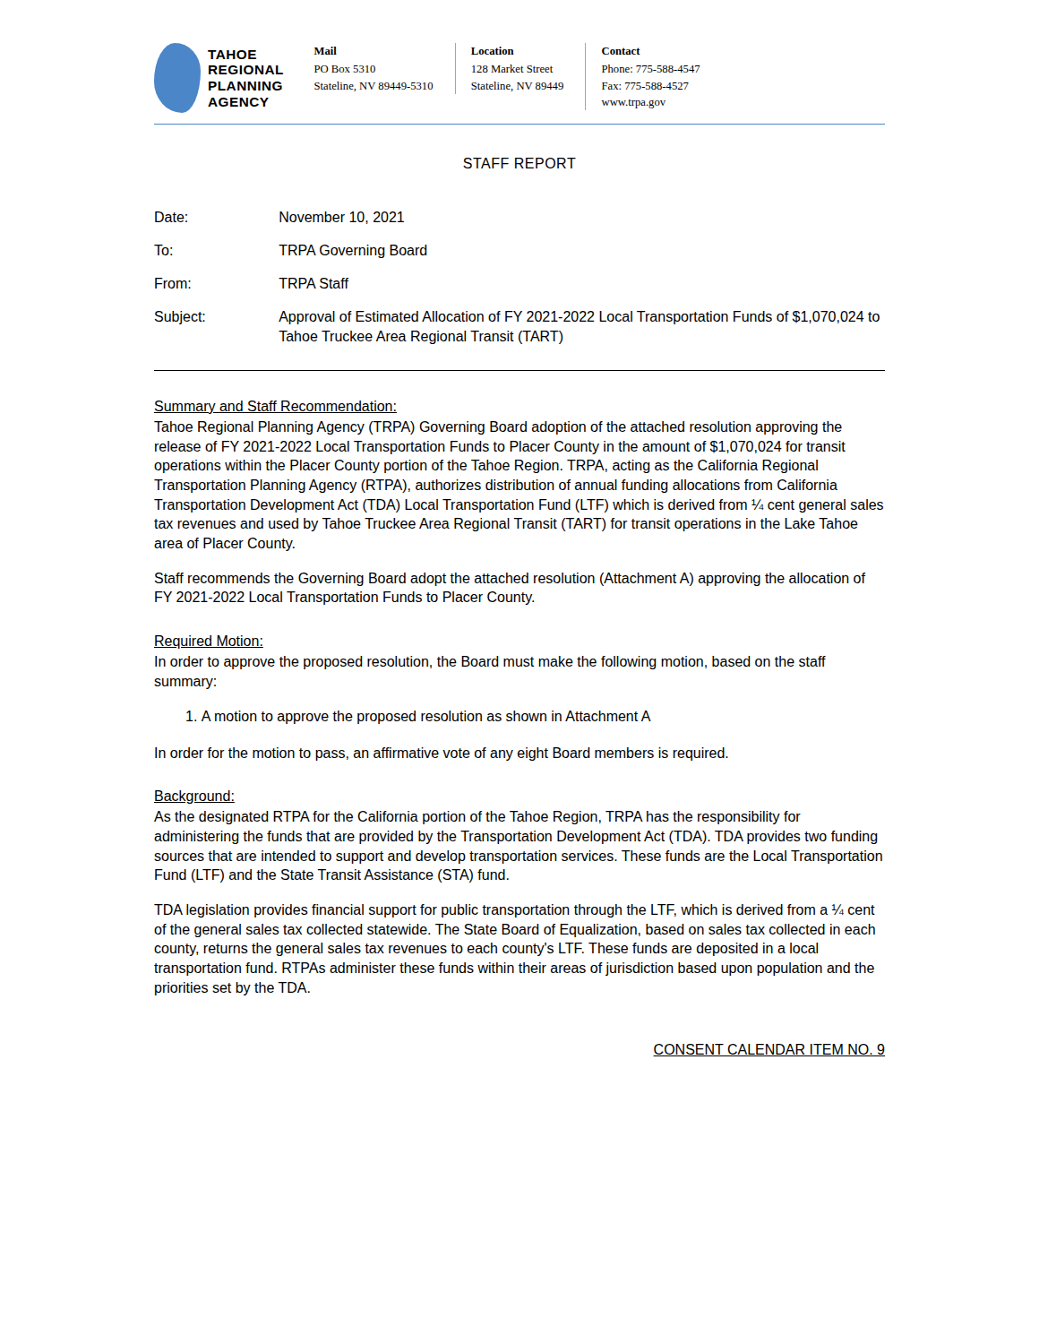Tahoe
Regional
Planning
Agency
Mail PO Box 5310
Stateline, NV 89449-5310
Location 128 Market Street
Stateline, NV 89449
Contact Phone: 775-588-4547
Fax: 775-588-4527
www.trpa.gov
STAFF REPORT
| Date: | November 10, 2021 |
| To: | TRPA Governing Board |
| From: | TRPA Staff |
| Subject: | Approval of Estimated Allocation of FY 2021-2022 Local Transportation Funds of $1,070,024 to Tahoe Truckee Area Regional Transit (TART) |
Summary and Staff Recommendation:
Tahoe Regional Planning Agency (TRPA) Governing Board adoption of the attached resolution approving the release of FY 2021-2022 Local Transportation Funds to Placer County in the amount of $1,070,024 for transit operations within the Placer County portion of the Tahoe Region. TRPA, acting as the California Regional Transportation Planning Agency (RTPA), authorizes distribution of annual funding allocations from California Transportation Development Act (TDA) Local Transportation Fund (LTF) which is derived from ¼ cent general sales tax revenues and used by Tahoe Truckee Area Regional Transit (TART) for transit operations in the Lake Tahoe area of Placer County.
Staff recommends the Governing Board adopt the attached resolution (Attachment A) approving the allocation of FY 2021-2022 Local Transportation Funds to Placer County.
Required Motion:
In order to approve the proposed resolution, the Board must make the following motion, based on the staff summary:
A motion to approve the proposed resolution as shown in Attachment A
In order for the motion to pass, an affirmative vote of any eight Board members is required.
Background:
As the designated RTPA for the California portion of the Tahoe Region, TRPA has the responsibility for administering the funds that are provided by the Transportation Development Act (TDA). TDA provides two funding sources that are intended to support and develop transportation services. These funds are the Local Transportation Fund (LTF) and the State Transit Assistance (STA) fund.
TDA legislation provides financial support for public transportation through the LTF, which is derived from a ¼ cent of the general sales tax collected statewide. The State Board of Equalization, based on sales tax collected in each county, returns the general sales tax revenues to each county's LTF. These funds are deposited in a local transportation fund. RTPAs administer these funds within their areas of jurisdiction based upon population and the priorities set by the TDA.
CONSENT CALENDAR ITEM NO. 9